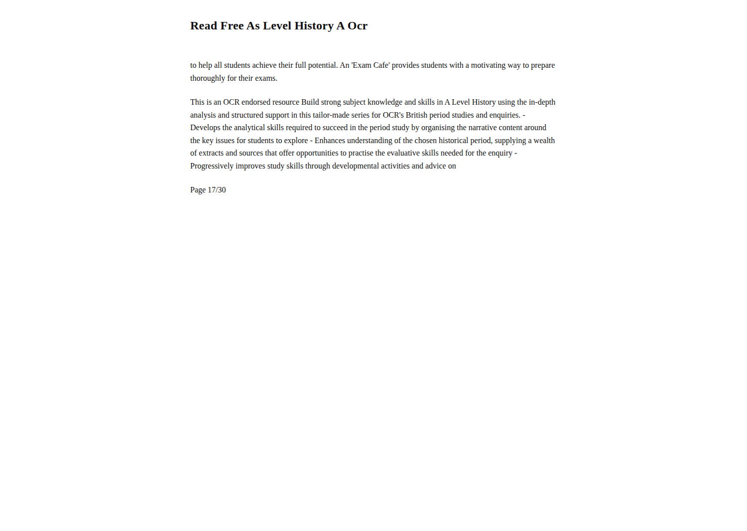Read Free As Level History A Ocr
to help all students achieve their full potential. An 'Exam Cafe' provides students with a motivating way to prepare thoroughly for their exams.
This is an OCR endorsed resource Build strong subject knowledge and skills in A Level History using the in-depth analysis and structured support in this tailor-made series for OCR's British period studies and enquiries. - Develops the analytical skills required to succeed in the period study by organising the narrative content around the key issues for students to explore - Enhances understanding of the chosen historical period, supplying a wealth of extracts and sources that offer opportunities to practise the evaluative skills needed for the enquiry - Progressively improves study skills through developmental activities and advice on
Page 17/30